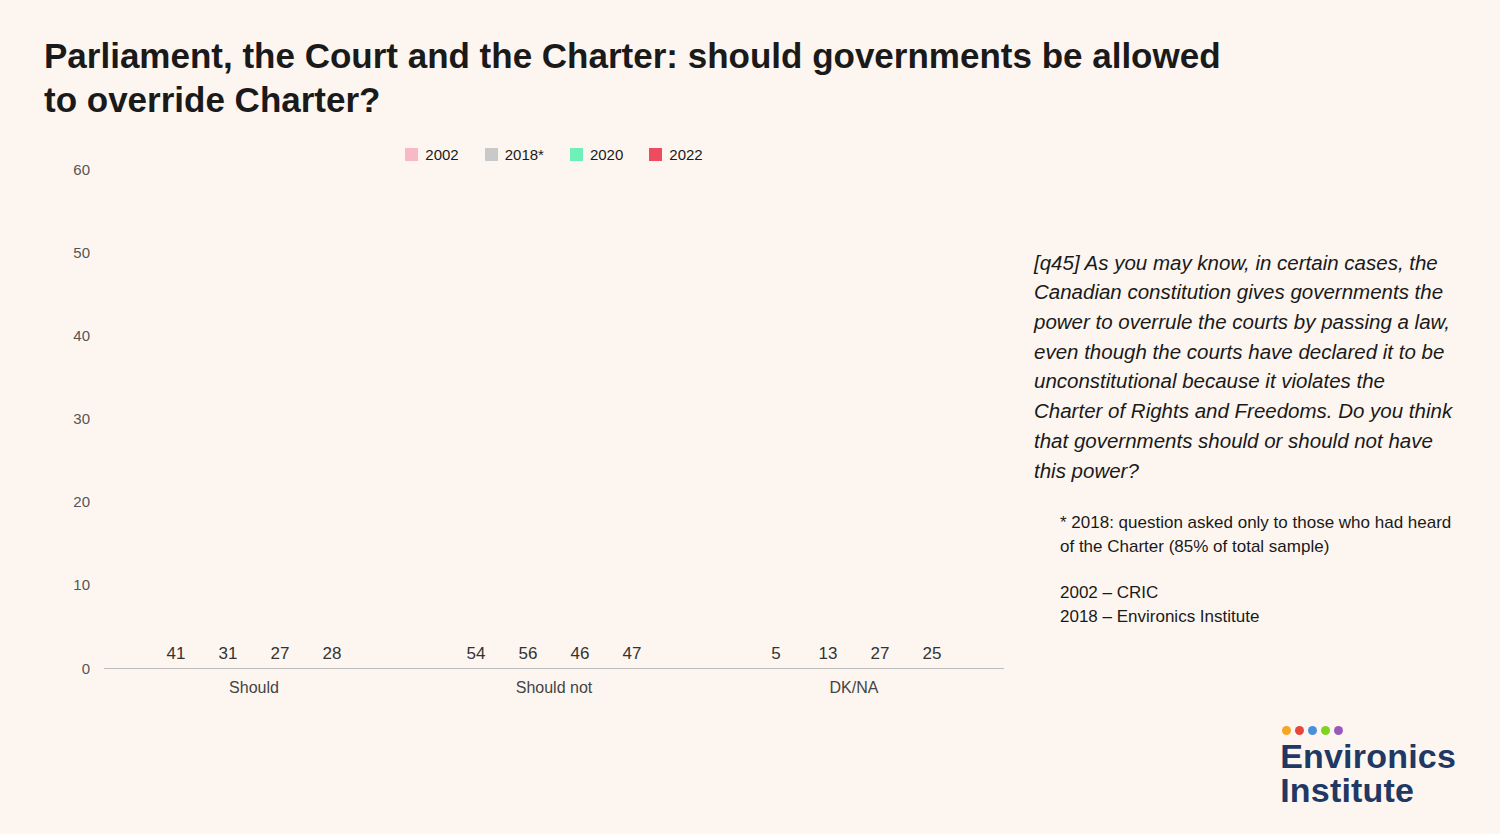Parliament, the Court and the Charter: should governments be allowed
to override Charter?
2002 2018* 2020 2022
60
50
40
30
20
10
0
41
31
27
28
54
56
46
47
5
13
27
25
Should
Should not
DK/NA
[q45] As you may know, in certain cases, the Canadian constitution gives governments the power to overrule the courts by passing a law, even though the courts have declared it to be unconstitutional because it violates the Charter of Rights and Freedoms. Do you think that governments should or should not have this power?
* 2018: question asked only to those who had heard of the Charter (85% of total sample)
2002 – CRIC
2018 – Environics Institute
Environics Institute